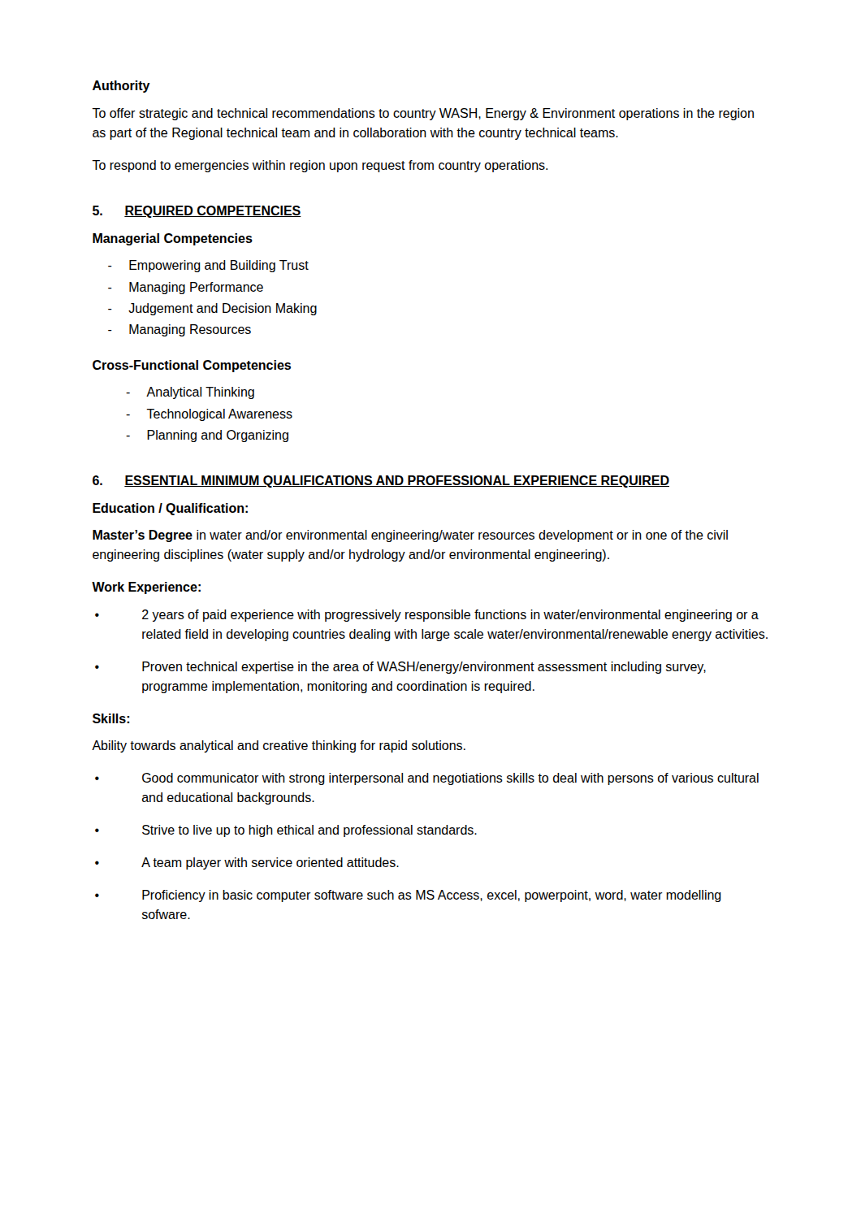Authority
To offer strategic and technical recommendations to country WASH, Energy & Environment operations in the region as part of the Regional technical team and in collaboration with the country technical teams.
To respond to emergencies within region upon request from country operations.
5. REQUIRED COMPETENCIES
Managerial Competencies
Empowering and Building Trust
Managing Performance
Judgement and Decision Making
Managing Resources
Cross-Functional Competencies
Analytical Thinking
Technological Awareness
Planning and Organizing
6. ESSENTIAL MINIMUM QUALIFICATIONS AND PROFESSIONAL EXPERIENCE REQUIRED
Education / Qualification:
Master’s Degree in water and/or environmental engineering/water resources development or in one of the civil engineering disciplines (water supply and/or hydrology and/or environmental engineering).
Work Experience:
2 years of paid experience with progressively responsible functions in water/environmental engineering or a related field in developing countries dealing with large scale water/environmental/renewable energy activities.
Proven technical expertise in the area of WASH/energy/environment assessment including survey, programme implementation, monitoring and coordination is required.
Skills:
Ability towards analytical and creative thinking for rapid solutions.
Good communicator with strong interpersonal and negotiations skills to deal with persons of various cultural and educational backgrounds.
Strive to live up to high ethical and professional standards.
A team player with service oriented attitudes.
Proficiency in basic computer software such as MS Access, excel, powerpoint, word, water modelling sofware.